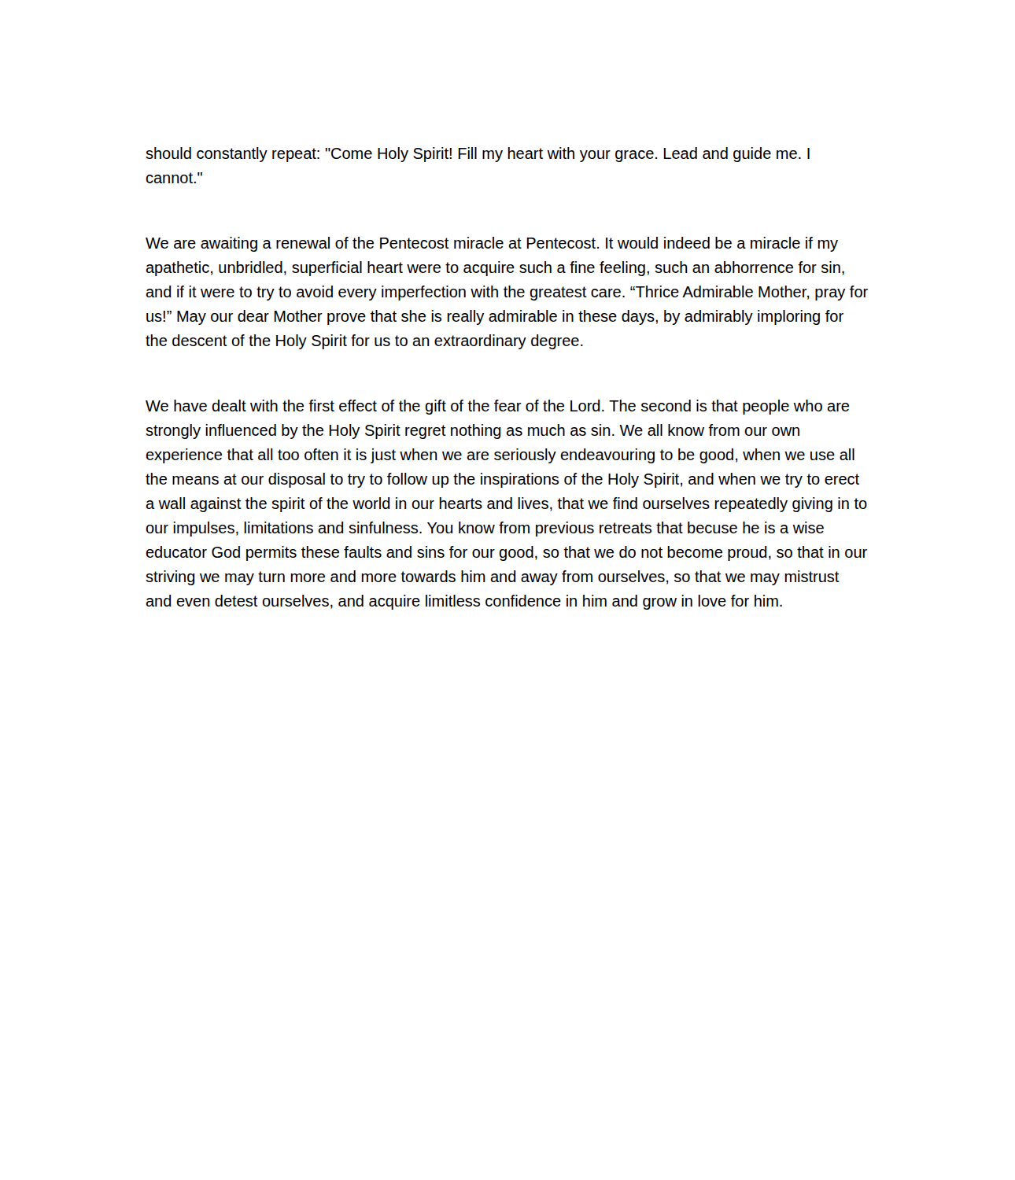should constantly repeat: "Come Holy Spirit! Fill my heart with your grace. Lead and guide me. I cannot."
We are awaiting a renewal of the Pentecost miracle at Pentecost. It would indeed be a miracle if my apathetic, unbridled, superficial heart were to acquire such a fine feeling, such an abhorrence for sin, and if it were to try to avoid every imperfection with the greatest care. “Thrice Admirable Mother, pray for us!” May our dear Mother prove that she is really admirable in these days, by admirably imploring for the descent of the Holy Spirit for us to an extraordinary degree.
We have dealt with the first effect of the gift of the fear of the Lord. The second is that people who are strongly influenced by the Holy Spirit regret nothing as much as sin. We all know from our own experience that all too often it is just when we are seriously endeavouring to be good, when we use all the means at our disposal to try to follow up the inspirations of the Holy Spirit, and when we try to erect a wall against the spirit of the world in our hearts and lives, that we find ourselves repeatedly giving in to our impulses, limitations and sinfulness. You know from previous retreats that becuse he is a wise educator God permits these faults and sins for our good, so that we do not become proud, so that in our striving we may turn more and more towards him and away from ourselves, so that we may mistrust and even detest ourselves, and acquire limitless confidence in him and grow in love for him.